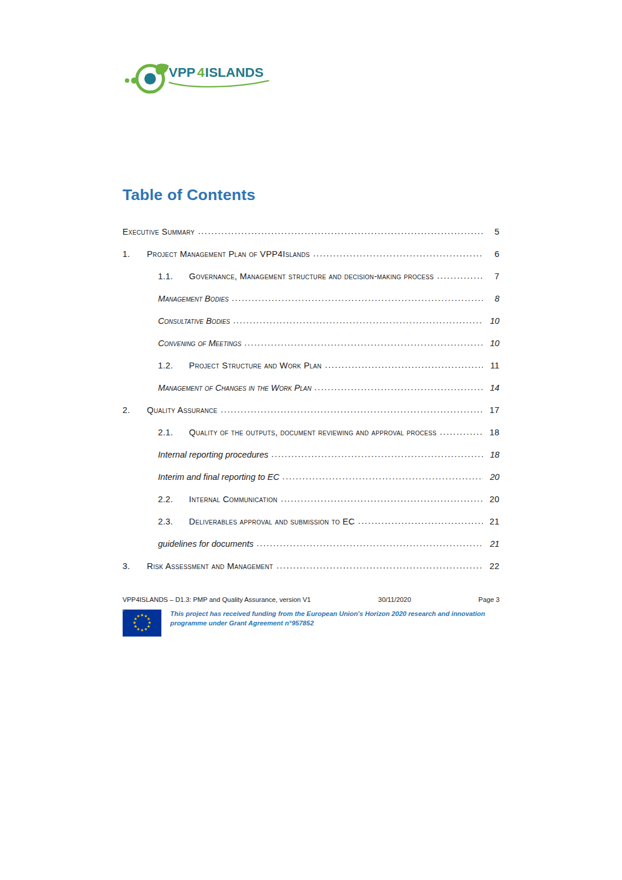VPP 4 ISLANDS
Table of Contents
Executive Summary .................................................................................................................. 5
1. Project Management Plan of VPP4Islands ............................................................. 6
1.1. Governance, Management structure and decision-making process .................................. 7
Management Bodies ................................................................................................................. 8
Consultative Bodies ................................................................................................................ 10
Convening of Meetings ............................................................................................................ 10
1.2. Project Structure and Work Plan ................................................................................. 11
Management of Changes in the Work Plan ............................................................................. 14
2. Quality Assurance ................................................................................................................. 17
2.1. Quality of the outputs, document reviewing and approval process ................................ 18
Internal reporting procedures ................................................................................................. 18
Interim and final reporting to EC ............................................................................................. 20
2.2. Internal Communication ................................................................................................. 20
2.3. Deliverables approval and submission to EC ..................................................................... 21
guidelines for documents ......................................................................................................... 21
3. Risk Assessment and Management ......................................................................................... 22
VPP4ISLANDS – D1.3: PMP and Quality Assurance, version V1 30/11/2020 Page 3
This project has received funding from the European Union's Horizon 2020 research and innovation programme under Grant Agreement n°957852